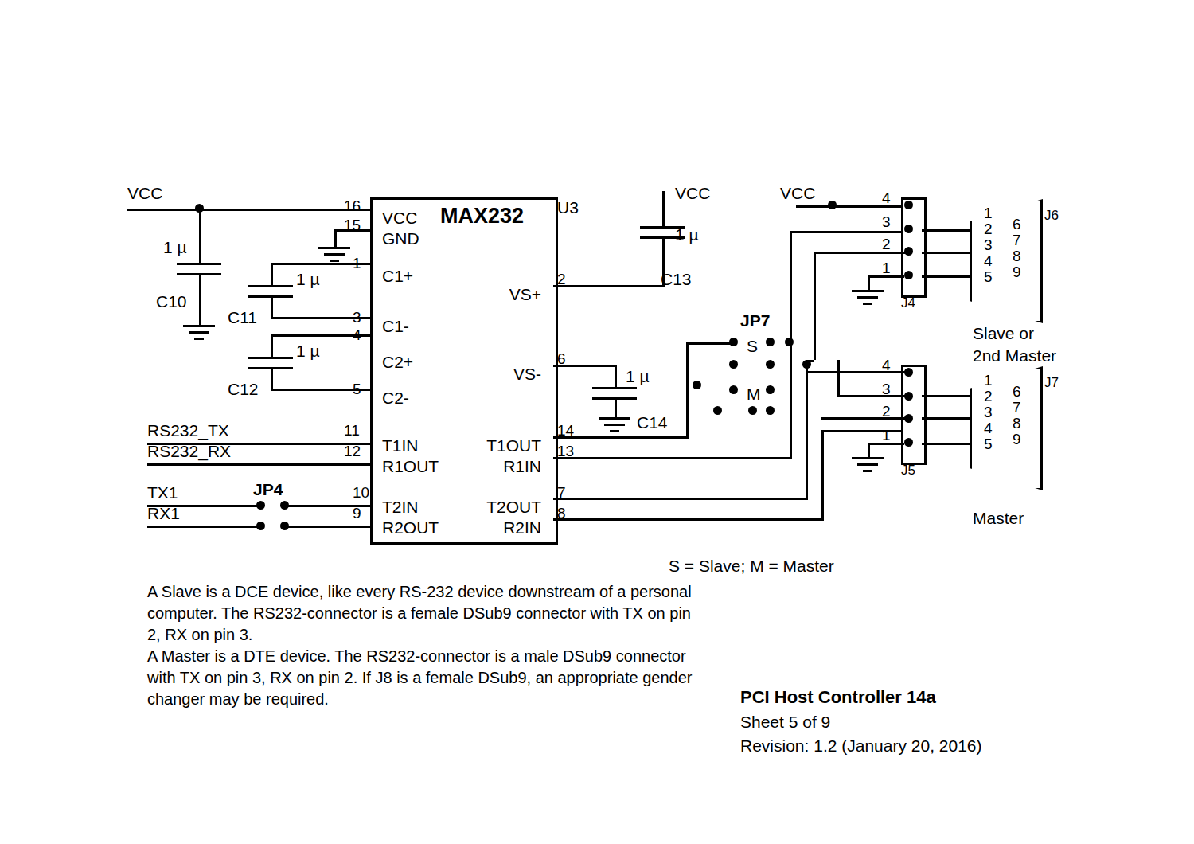MAX232 IC body
MAX232
U3
VCC
GND
C1+
C1-
C2+
C2-
T1IN
R1OUT
T2IN
R2OUT
VS+
VS-
T1OUT
R1IN
T2OUT
R2IN
16
15
1
3
4
5
11
12
10
9
2
6
14
13
7
8
VCC rail (left) + C10
VCC
1 µ
C10
C11 between pin1 (C1+) and pin3 (C1-)
1 µ
C11
C12 between pin4 (C2+) and pin5 (C2-)
1 µ
C12
VS+ (pin2) to C13 / VCC
VCC
1 µ
C13
VS- (pin6) to C14 / GND
1 µ
C14
Left-side signal nets
RS232_TX
RS232_RX
TX1
RX1
JP4
Right-side driver outputs to JP7 / connectors
JP7 jumper matrix
JP7
S
M
S = Slave; M = Master
VCC rail (right) to J4 pin 4
VCC
J4 header (Slave or 2nd Master)
4
3
2
1
J4
1
2
3
4
5
6
7
8
9
J6
Slave or
2nd Master
J5 header (Master)
4
3
2
1
J5
1
2
3
4
5
6
7
8
9
J7
Master
Notes
A Slave is a DCE device, like every RS-232 device downstream of a personal computer. The RS232-connector is a female DSub9 connector with TX on pin 2, RX on pin 3.
A Master is a DTE device. The RS232-connector is a male DSub9 connector with TX on pin 3, RX on pin 2. If J8 is a female DSub9, an appropriate gender changer may be required.
Title block
PCI Host Controller 14a
Sheet 5 of 9
Revision: 1.2 (January 20, 2016)